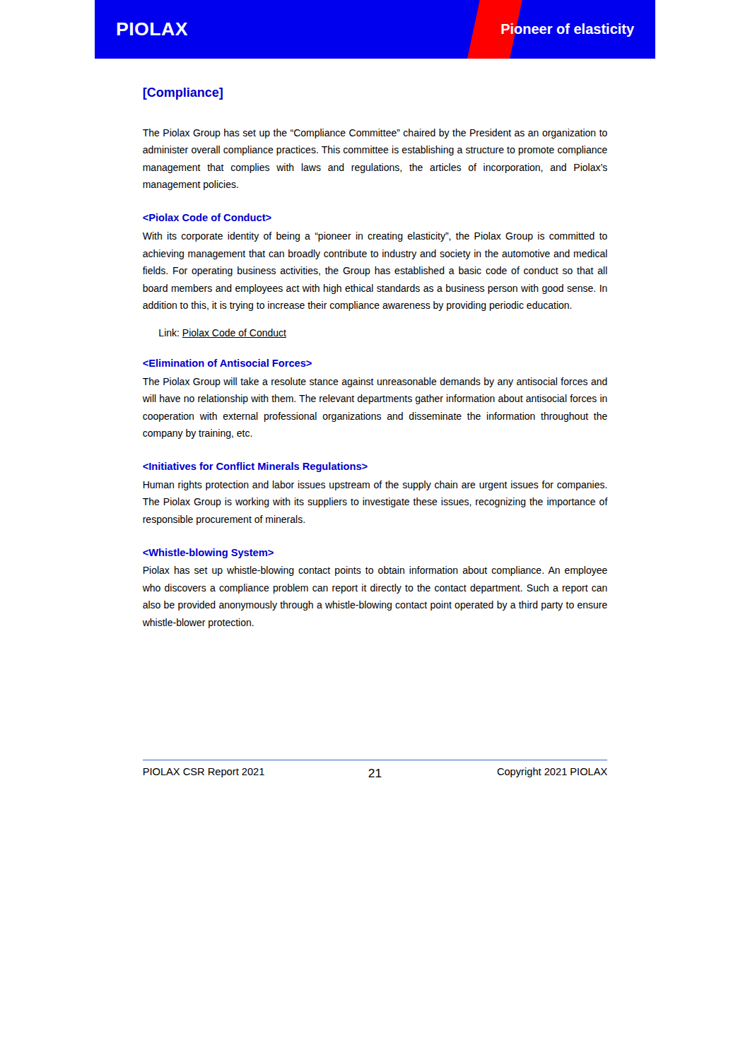PIOLAX
Pioneer of elasticity
[Compliance]
The Piolax Group has set up the “Compliance Committee” chaired by the President as an organization to administer overall compliance practices. This committee is establishing a structure to promote compliance management that complies with laws and regulations, the articles of incorporation, and Piolax’s management policies.
<Piolax Code of Conduct>
With its corporate identity of being a “pioneer in creating elasticity”, the Piolax Group is committed to achieving management that can broadly contribute to industry and society in the automotive and medical fields. For operating business activities, the Group has established a basic code of conduct so that all board members and employees act with high ethical standards as a business person with good sense. In addition to this, it is trying to increase their compliance awareness by providing periodic education.
Link: Piolax Code of Conduct
<Elimination of Antisocial Forces>
The Piolax Group will take a resolute stance against unreasonable demands by any antisocial forces and will have no relationship with them. The relevant departments gather information about antisocial forces in cooperation with external professional organizations and disseminate the information throughout the company by training, etc.
<Initiatives for Conflict Minerals Regulations>
Human rights protection and labor issues upstream of the supply chain are urgent issues for companies. The Piolax Group is working with its suppliers to investigate these issues, recognizing the importance of responsible procurement of minerals.
<Whistle-blowing System>
Piolax has set up whistle-blowing contact points to obtain information about compliance. An employee who discovers a compliance problem can report it directly to the contact department. Such a report can also be provided anonymously through a whistle-blowing contact point operated by a third party to ensure whistle-blower protection.
PIOLAX CSR Report 2021
21
Copyright 2021 PIOLAX